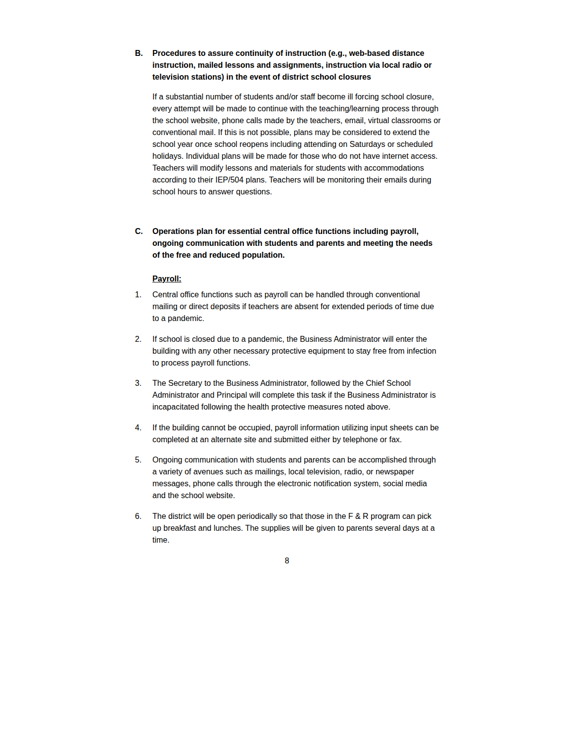B.
Procedures to assure continuity of instruction (e.g., web-based distance instruction, mailed lessons and assignments, instruction via local radio or television stations) in the event of district school closures
If a substantial number of students and/or staff become ill forcing school closure, every attempt will be made to continue with the teaching/learning process through the school website, phone calls made by the teachers, email, virtual classrooms or conventional mail. If this is not possible, plans may be considered to extend the school year once school reopens including attending on Saturdays or scheduled holidays. Individual plans will be made for those who do not have internet access. Teachers will modify lessons and materials for students with accommodations according to their IEP/504 plans. Teachers will be monitoring their emails during school hours to answer questions.
C.
Operations plan for essential central office functions including payroll, ongoing communication with students and parents and meeting the needs of the free and reduced population.
Payroll:
Central office functions such as payroll can be handled through conventional mailing or direct deposits if teachers are absent for extended periods of time due to a pandemic.
If school is closed due to a pandemic, the Business Administrator will enter the building with any other necessary protective equipment to stay free from infection to process payroll functions.
The Secretary to the Business Administrator, followed by the Chief School Administrator and Principal will complete this task if the Business Administrator is incapacitated following the health protective measures noted above.
If the building cannot be occupied, payroll information utilizing input sheets can be completed at an alternate site and submitted either by telephone or fax.
Ongoing communication with students and parents can be accomplished through a variety of avenues such as mailings, local television, radio, or newspaper messages, phone calls through the electronic notification system, social media and the school website.
6.
The district will be open periodically so that those in the F & R program can pick up breakfast and lunches. The supplies will be given to parents several days at a time.
8